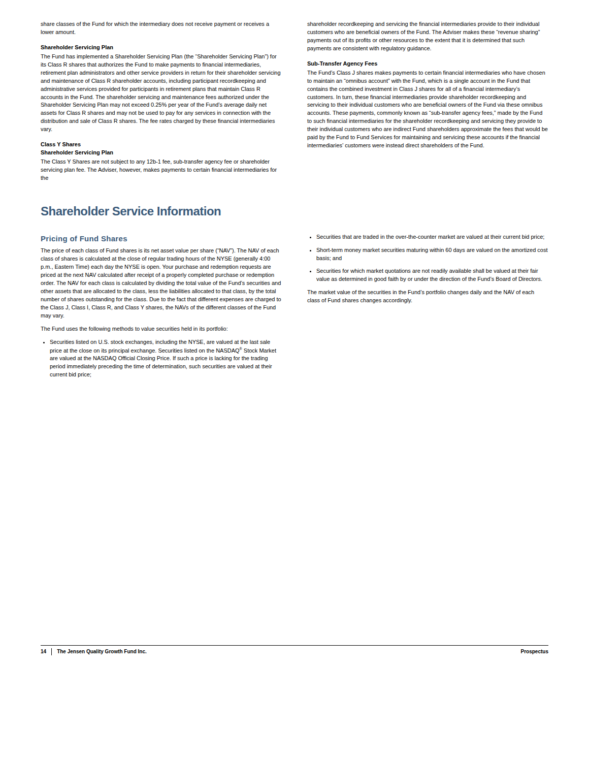share classes of the Fund for which the intermediary does not receive payment or receives a lower amount.
Shareholder Servicing Plan
The Fund has implemented a Shareholder Servicing Plan (the “Shareholder Servicing Plan”) for its Class R shares that authorizes the Fund to make payments to financial intermediaries, retirement plan administrators and other service providers in return for their shareholder servicing and maintenance of Class R shareholder accounts, including participant recordkeeping and administrative services provided for participants in retirement plans that maintain Class R accounts in the Fund. The shareholder servicing and maintenance fees authorized under the Shareholder Servicing Plan may not exceed 0.25% per year of the Fund’s average daily net assets for Class R shares and may not be used to pay for any services in connection with the distribution and sale of Class R shares. The fee rates charged by these financial intermediaries vary.
Class Y Shares
Shareholder Servicing Plan
The Class Y Shares are not subject to any 12b-1 fee, sub-transfer agency fee or shareholder servicing plan fee. The Adviser, however, makes payments to certain financial intermediaries for the
shareholder recordkeeping and servicing the financial intermediaries provide to their individual customers who are beneficial owners of the Fund. The Adviser makes these “revenue sharing” payments out of its profits or other resources to the extent that it is determined that such payments are consistent with regulatory guidance.
Sub-Transfer Agency Fees
The Fund’s Class J shares makes payments to certain financial intermediaries who have chosen to maintain an “omnibus account” with the Fund, which is a single account in the Fund that contains the combined investment in Class J shares for all of a financial intermediary’s customers. In turn, these financial intermediaries provide shareholder recordkeeping and servicing to their individual customers who are beneficial owners of the Fund via these omnibus accounts. These payments, commonly known as “sub-transfer agency fees,” made by the Fund to such financial intermediaries for the shareholder recordkeeping and servicing they provide to their individual customers who are indirect Fund shareholders approximate the fees that would be paid by the Fund to Fund Services for maintaining and servicing these accounts if the financial intermediaries’ customers were instead direct shareholders of the Fund.
Shareholder Service Information
Pricing of Fund Shares
The price of each class of Fund shares is its net asset value per share (“NAV”). The NAV of each class of shares is calculated at the close of regular trading hours of the NYSE (generally 4:00 p.m., Eastern Time) each day the NYSE is open. Your purchase and redemption requests are priced at the next NAV calculated after receipt of a properly completed purchase or redemption order. The NAV for each class is calculated by dividing the total value of the Fund’s securities and other assets that are allocated to the class, less the liabilities allocated to that class, by the total number of shares outstanding for the class. Due to the fact that different expenses are charged to the Class J, Class I, Class R, and Class Y shares, the NAVs of the different classes of the Fund may vary.
The Fund uses the following methods to value securities held in its portfolio:
Securities listed on U.S. stock exchanges, including the NYSE, are valued at the last sale price at the close on its principal exchange. Securities listed on the NASDAQ® Stock Market are valued at the NASDAQ Official Closing Price. If such a price is lacking for the trading period immediately preceding the time of determination, such securities are valued at their current bid price;
Securities that are traded in the over-the-counter market are valued at their current bid price;
Short-term money market securities maturing within 60 days are valued on the amortized cost basis; and
Securities for which market quotations are not readily available shall be valued at their fair value as determined in good faith by or under the direction of the Fund’s Board of Directors.
The market value of the securities in the Fund’s portfolio changes daily and the NAV of each class of Fund shares changes accordingly.
14 The Jensen Quality Growth Fund Inc.
Prospectus